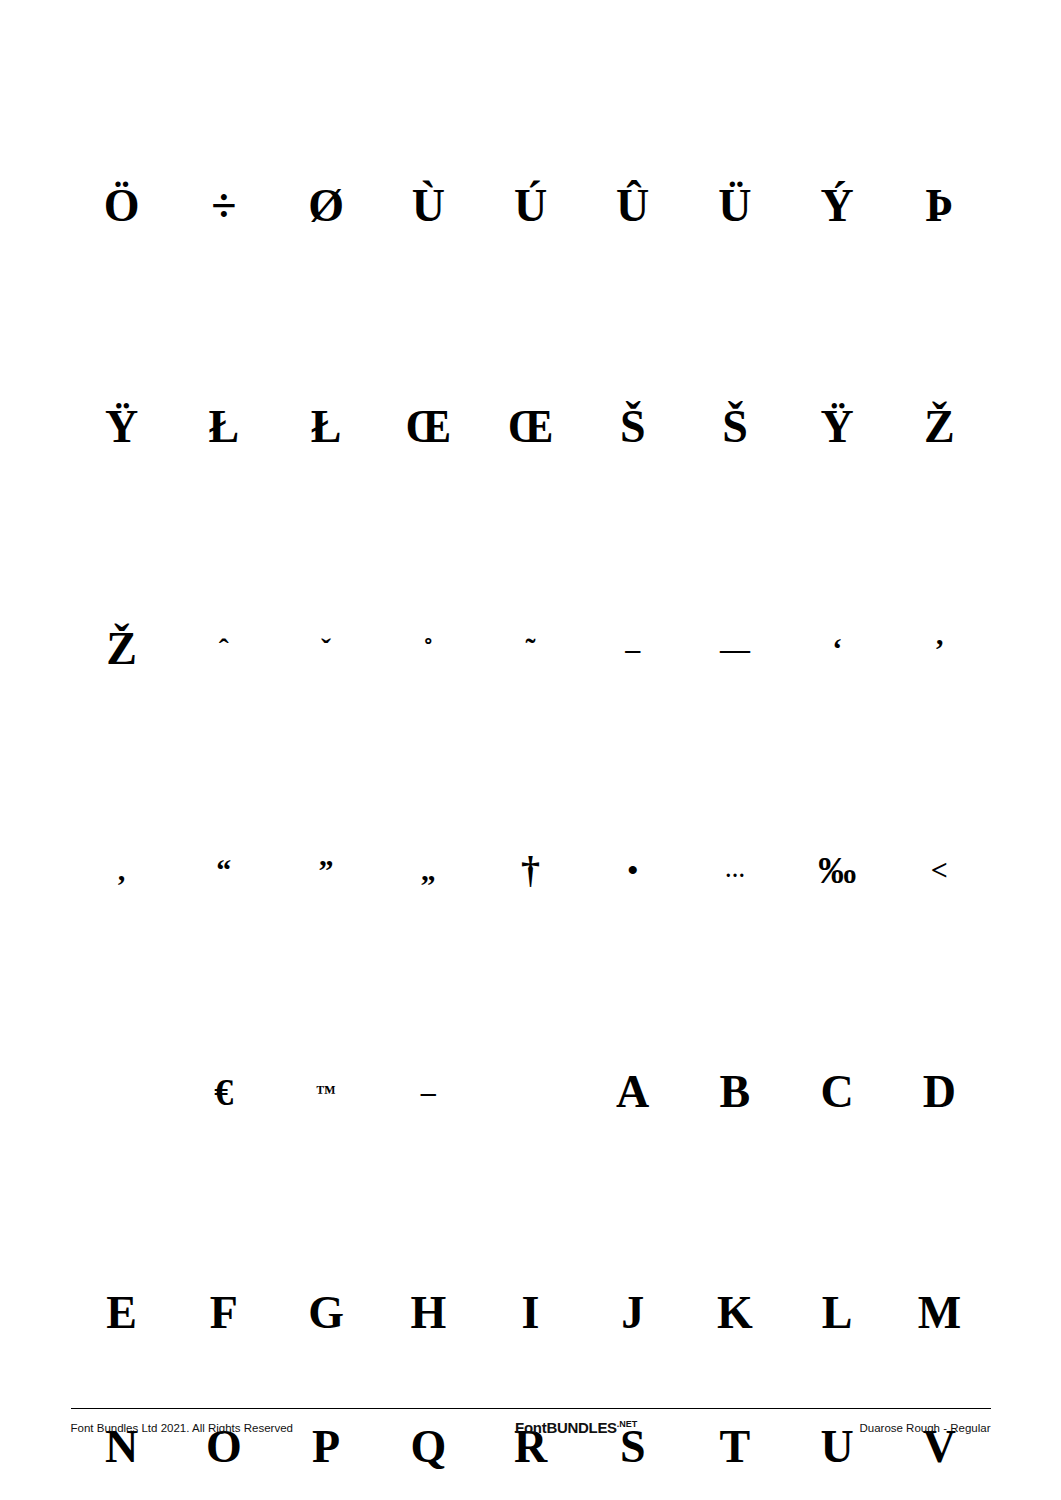Ö
÷
Ø
Ù
Ú
Û
Ü
Ý
Þ
Ÿ
Ł
Ł
Œ
Œ
Š
Š
Ÿ
Ž
Ž
ˆ
ˇ
˚
˜
–
—
‘
’
‚
“
”
„
†
•
…
‰
<
€
™
–
A
B
C
D
E
F
G
H
I
J
K
L
M
N
O
P
Q
R
S
T
U
V
Font Bundles Ltd 2021. All Rights Reserved
FontBUNDLES.NET
Duarose Rough - Regular